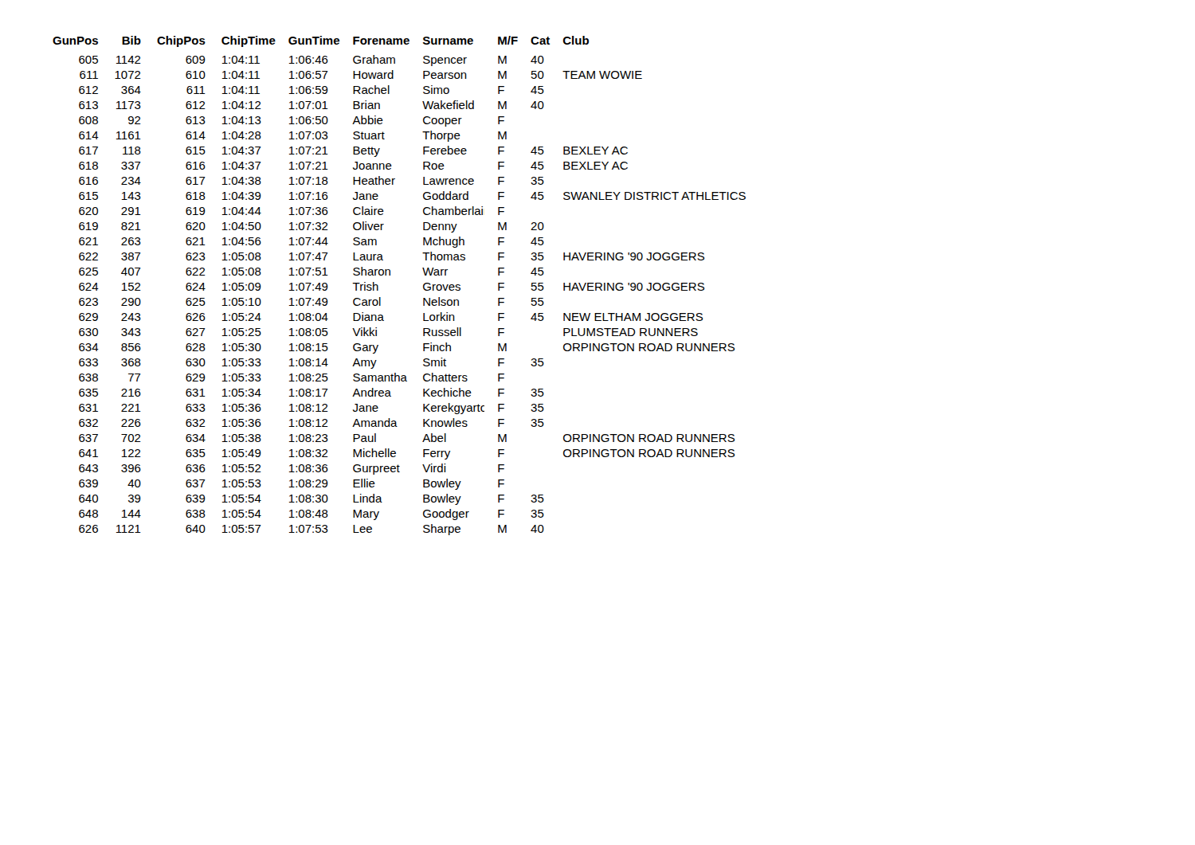| GunPos | Bib | ChipPos | ChipTime | GunTime | Forename | Surname | M/F | Cat | Club |
| --- | --- | --- | --- | --- | --- | --- | --- | --- | --- |
| 605 | 1142 | 609 | 1:04:11 | 1:06:46 | Graham | Spencer | M | 40 | |
| 611 | 1072 | 610 | 1:04:11 | 1:06:57 | Howard | Pearson | M | 50 | TEAM WOWIE |
| 612 | 364 | 611 | 1:04:11 | 1:06:59 | Rachel | Simo | F | 45 | |
| 613 | 1173 | 612 | 1:04:12 | 1:07:01 | Brian | Wakefield | M | 40 | |
| 608 | 92 | 613 | 1:04:13 | 1:06:50 | Abbie | Cooper | F | | |
| 614 | 1161 | 614 | 1:04:28 | 1:07:03 | Stuart | Thorpe | M | | |
| 617 | 118 | 615 | 1:04:37 | 1:07:21 | Betty | Ferebee | F | 45 | BEXLEY AC |
| 618 | 337 | 616 | 1:04:37 | 1:07:21 | Joanne | Roe | F | 45 | BEXLEY AC |
| 616 | 234 | 617 | 1:04:38 | 1:07:18 | Heather | Lawrence | F | 35 | |
| 615 | 143 | 618 | 1:04:39 | 1:07:16 | Jane | Goddard | F | 45 | SWANLEY DISTRICT ATHLETICS |
| 620 | 291 | 619 | 1:04:44 | 1:07:36 | Claire | Chamberlain | F | | |
| 619 | 821 | 620 | 1:04:50 | 1:07:32 | Oliver | Denny | M | 20 | |
| 621 | 263 | 621 | 1:04:56 | 1:07:44 | Sam | Mchugh | F | 45 | |
| 622 | 387 | 623 | 1:05:08 | 1:07:47 | Laura | Thomas | F | 35 | HAVERING '90 JOGGERS |
| 625 | 407 | 622 | 1:05:08 | 1:07:51 | Sharon | Warr | F | 45 | |
| 624 | 152 | 624 | 1:05:09 | 1:07:49 | Trish | Groves | F | 55 | HAVERING '90 JOGGERS |
| 623 | 290 | 625 | 1:05:10 | 1:07:49 | Carol | Nelson | F | 55 | |
| 629 | 243 | 626 | 1:05:24 | 1:08:04 | Diana | Lorkin | F | 45 | NEW ELTHAM JOGGERS |
| 630 | 343 | 627 | 1:05:25 | 1:08:05 | Vikki | Russell | F | | PLUMSTEAD RUNNERS |
| 634 | 856 | 628 | 1:05:30 | 1:08:15 | Gary | Finch | M | | ORPINGTON ROAD RUNNERS |
| 633 | 368 | 630 | 1:05:33 | 1:08:14 | Amy | Smit | F | 35 | |
| 638 | 77 | 629 | 1:05:33 | 1:08:25 | Samantha | Chatters | F | | |
| 635 | 216 | 631 | 1:05:34 | 1:08:17 | Andrea | Kechiche | F | 35 | |
| 631 | 221 | 633 | 1:05:36 | 1:08:12 | Jane | Kerekgyarto | F | 35 | |
| 632 | 226 | 632 | 1:05:36 | 1:08:12 | Amanda | Knowles | F | 35 | |
| 637 | 702 | 634 | 1:05:38 | 1:08:23 | Paul | Abel | M | | ORPINGTON ROAD RUNNERS |
| 641 | 122 | 635 | 1:05:49 | 1:08:32 | Michelle | Ferry | F | | ORPINGTON ROAD RUNNERS |
| 643 | 396 | 636 | 1:05:52 | 1:08:36 | Gurpreet | Virdi | F | | |
| 639 | 40 | 637 | 1:05:53 | 1:08:29 | Ellie | Bowley | F | | |
| 640 | 39 | 639 | 1:05:54 | 1:08:30 | Linda | Bowley | F | 35 | |
| 648 | 144 | 638 | 1:05:54 | 1:08:48 | Mary | Goodger | F | 35 | |
| 626 | 1121 | 640 | 1:05:57 | 1:07:53 | Lee | Sharpe | M | 40 | |